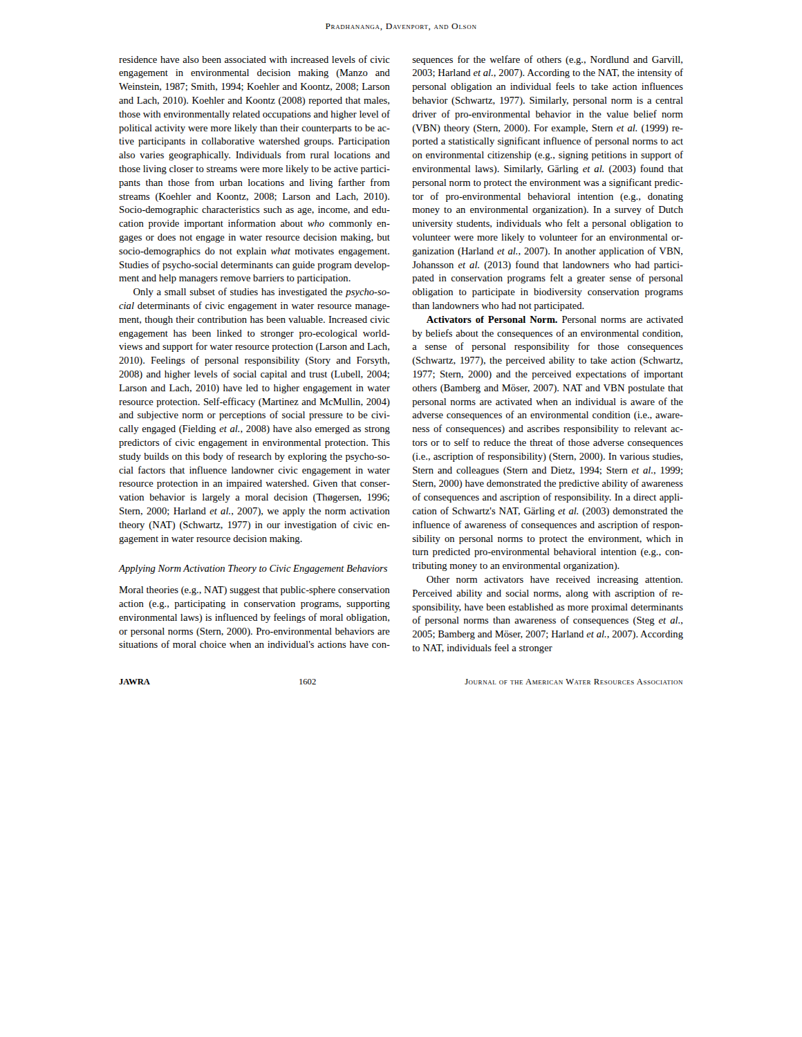Pradhananga, Davenport, and Olson
residence have also been associated with increased levels of civic engagement in environmental decision making (Manzo and Weinstein, 1987; Smith, 1994; Koehler and Koontz, 2008; Larson and Lach, 2010). Koehler and Koontz (2008) reported that males, those with environmentally related occupations and higher level of political activity were more likely than their counterparts to be active participants in collaborative watershed groups. Participation also varies geographically. Individuals from rural locations and those living closer to streams were more likely to be active participants than those from urban locations and living farther from streams (Koehler and Koontz, 2008; Larson and Lach, 2010). Socio-demographic characteristics such as age, income, and education provide important information about who commonly engages or does not engage in water resource decision making, but socio-demographics do not explain what motivates engagement. Studies of psycho-social determinants can guide program development and help managers remove barriers to participation.
Only a small subset of studies has investigated the psycho-social determinants of civic engagement in water resource management, though their contribution has been valuable. Increased civic engagement has been linked to stronger pro-ecological worldviews and support for water resource protection (Larson and Lach, 2010). Feelings of personal responsibility (Story and Forsyth, 2008) and higher levels of social capital and trust (Lubell, 2004; Larson and Lach, 2010) have led to higher engagement in water resource protection. Self-efficacy (Martinez and McMullin, 2004) and subjective norm or perceptions of social pressure to be civically engaged (Fielding et al., 2008) have also emerged as strong predictors of civic engagement in environmental protection. This study builds on this body of research by exploring the psycho-social factors that influence landowner civic engagement in water resource protection in an impaired watershed. Given that conservation behavior is largely a moral decision (Thøgersen, 1996; Stern, 2000; Harland et al., 2007), we apply the norm activation theory (NAT) (Schwartz, 1977) in our investigation of civic engagement in water resource decision making.
Applying Norm Activation Theory to Civic Engagement Behaviors
Moral theories (e.g., NAT) suggest that public-sphere conservation action (e.g., participating in conservation programs, supporting environmental laws) is influenced by feelings of moral obligation, or personal norms (Stern, 2000). Pro-environmental behaviors are situations of moral choice when an individual's actions have consequences for the welfare of others (e.g., Nordlund and Garvill, 2003; Harland et al., 2007). According to the NAT, the intensity of personal obligation an individual feels to take action influences behavior (Schwartz, 1977). Similarly, personal norm is a central driver of pro-environmental behavior in the value belief norm (VBN) theory (Stern, 2000). For example, Stern et al. (1999) reported a statistically significant influence of personal norms to act on environmental citizenship (e.g., signing petitions in support of environmental laws). Similarly, Gärling et al. (2003) found that personal norm to protect the environment was a significant predictor of pro-environmental behavioral intention (e.g., donating money to an environmental organization). In a survey of Dutch university students, individuals who felt a personal obligation to volunteer were more likely to volunteer for an environmental organization (Harland et al., 2007). In another application of VBN, Johansson et al. (2013) found that landowners who had participated in conservation programs felt a greater sense of personal obligation to participate in biodiversity conservation programs than landowners who had not participated.
Activators of Personal Norm. Personal norms are activated by beliefs about the consequences of an environmental condition, a sense of personal responsibility for those consequences (Schwartz, 1977), the perceived ability to take action (Schwartz, 1977; Stern, 2000) and the perceived expectations of important others (Bamberg and Möser, 2007). NAT and VBN postulate that personal norms are activated when an individual is aware of the adverse consequences of an environmental condition (i.e., awareness of consequences) and ascribes responsibility to relevant actors or to self to reduce the threat of those adverse consequences (i.e., ascription of responsibility) (Stern, 2000). In various studies, Stern and colleagues (Stern and Dietz, 1994; Stern et al., 1999; Stern, 2000) have demonstrated the predictive ability of awareness of consequences and ascription of responsibility. In a direct application of Schwartz's NAT, Gärling et al. (2003) demonstrated the influence of awareness of consequences and ascription of responsibility on personal norms to protect the environment, which in turn predicted pro-environmental behavioral intention (e.g., contributing money to an environmental organization).
Other norm activators have received increasing attention. Perceived ability and social norms, along with ascription of responsibility, have been established as more proximal determinants of personal norms than awareness of consequences (Steg et al., 2005; Bamberg and Möser, 2007; Harland et al., 2007). According to NAT, individuals feel a stronger
JAWRA 1602 Journal of the American Water Resources Association